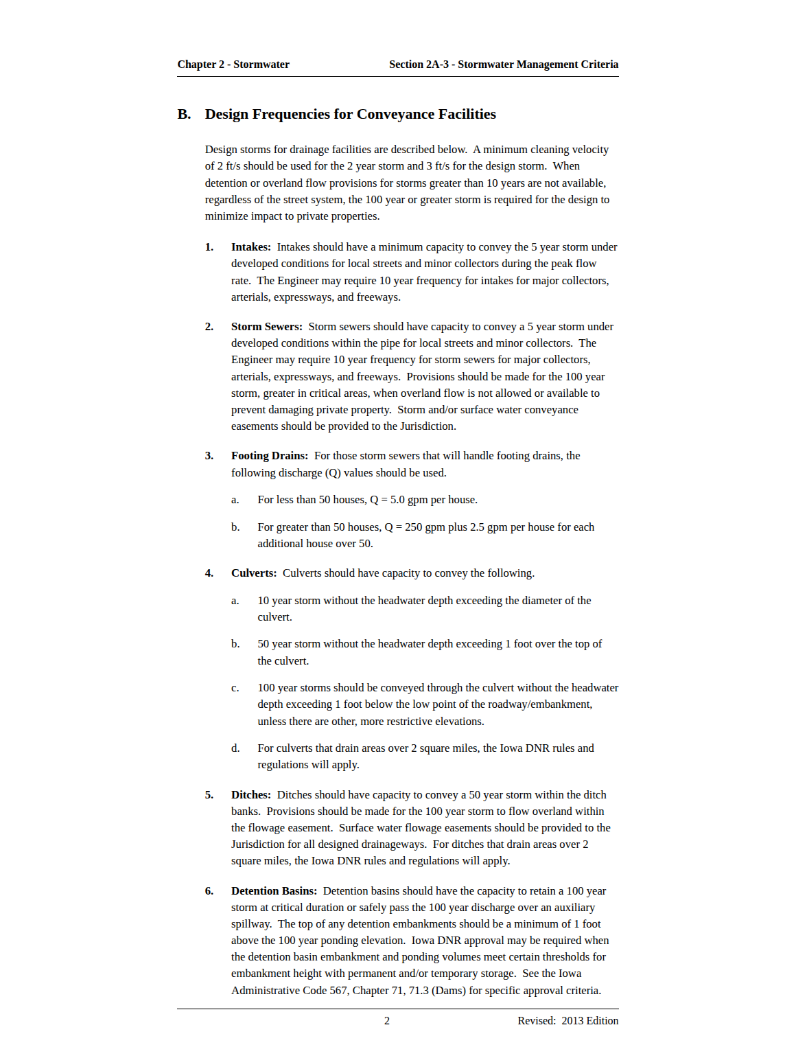Chapter 2 - Stormwater
Section 2A-3 - Stormwater Management Criteria
B. Design Frequencies for Conveyance Facilities
Design storms for drainage facilities are described below. A minimum cleaning velocity of 2 ft/s should be used for the 2 year storm and 3 ft/s for the design storm. When detention or overland flow provisions for storms greater than 10 years are not available, regardless of the street system, the 100 year or greater storm is required for the design to minimize impact to private properties.
1.
Intakes: Intakes should have a minimum capacity to convey the 5 year storm under developed conditions for local streets and minor collectors during the peak flow rate. The Engineer may require 10 year frequency for intakes for major collectors, arterials, expressways, and freeways.
2.
Storm Sewers: Storm sewers should have capacity to convey a 5 year storm under developed conditions within the pipe for local streets and minor collectors. The Engineer may require 10 year frequency for storm sewers for major collectors, arterials, expressways, and freeways. Provisions should be made for the 100 year storm, greater in critical areas, when overland flow is not allowed or available to prevent damaging private property. Storm and/or surface water conveyance easements should be provided to the Jurisdiction.
3.
Footing Drains: For those storm sewers that will handle footing drains, the following discharge (Q) values should be used.
a.
For less than 50 houses, Q = 5.0 gpm per house.
b.
For greater than 50 houses, Q = 250 gpm plus 2.5 gpm per house for each additional house over 50.
4.
Culverts: Culverts should have capacity to convey the following.
a.
10 year storm without the headwater depth exceeding the diameter of the culvert.
b.
50 year storm without the headwater depth exceeding 1 foot over the top of the culvert.
c.
100 year storms should be conveyed through the culvert without the headwater depth exceeding 1 foot below the low point of the roadway/embankment, unless there are other, more restrictive elevations.
d.
For culverts that drain areas over 2 square miles, the Iowa DNR rules and regulations will apply.
5.
Ditches: Ditches should have capacity to convey a 50 year storm within the ditch banks. Provisions should be made for the 100 year storm to flow overland within the flowage easement. Surface water flowage easements should be provided to the Jurisdiction for all designed drainageways. For ditches that drain areas over 2 square miles, the Iowa DNR rules and regulations will apply.
6.
Detention Basins: Detention basins should have the capacity to retain a 100 year storm at critical duration or safely pass the 100 year discharge over an auxiliary spillway. The top of any detention embankments should be a minimum of 1 foot above the 100 year ponding elevation. Iowa DNR approval may be required when the detention basin embankment and ponding volumes meet certain thresholds for embankment height with permanent and/or temporary storage. See the Iowa Administrative Code 567, Chapter 71, 71.3 (Dams) for specific approval criteria.
2
Revised: 2013 Edition